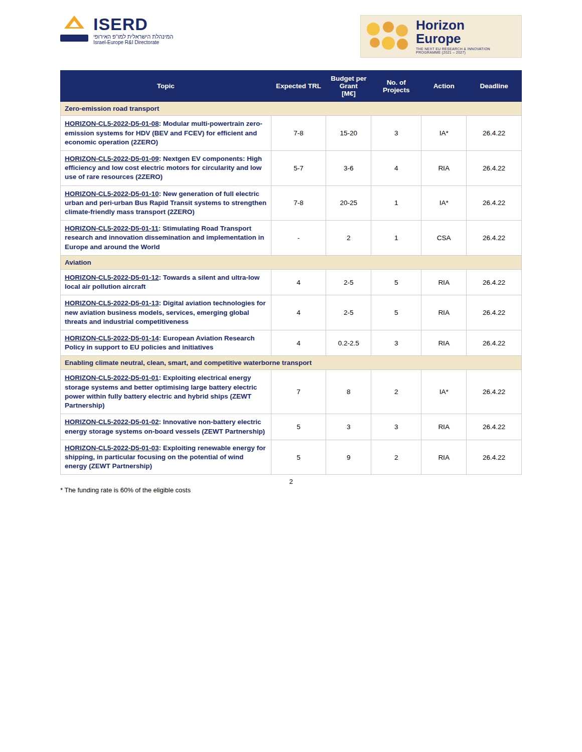ISERD
המינהלת הישראלית למו"פ האירופי
Israel-Europe R&I Directorate
Horizon
Europe
THE NEXT EU RESEARCH & INNOVATION
PROGRAMME (2021 – 2027)
| Topic | Expected TRL | Budget per Grant [M€] | No. of Projects | Action | Deadline |
| --- | --- | --- | --- | --- | --- |
| Zero-emission road transport |
| HORIZON-CL5-2022-D5-01-08 : Modular multi-powertrain zero-emission systems for HDV (BEV and FCEV) for efficient and economic operation (2ZERO) | 7-8 | 15-20 | 3 | IA* | 26.4.22 |
| HORIZON-CL5-2022-D5-01-09 : Nextgen EV components: High efficiency and low cost electric motors for circularity and low use of rare resources (2ZERO) | 5-7 | 3-6 | 4 | RIA | 26.4.22 |
| HORIZON-CL5-2022-D5-01-10 : New generation of full electric urban and peri-urban Bus Rapid Transit systems to strengthen climate-friendly mass transport (2ZERO) | 7-8 | 20-25 | 1 | IA* | 26.4.22 |
| HORIZON-CL5-2022-D5-01-11 : Stimulating Road Transport research and innovation dissemination and implementation in Europe and around the World | - | 2 | 1 | CSA | 26.4.22 |
| Aviation |
| HORIZON-CL5-2022-D5-01-12 : Towards a silent and ultra-low local air pollution aircraft | 4 | 2-5 | 5 | RIA | 26.4.22 |
| HORIZON-CL5-2022-D5-01-13 : Digital aviation technologies for new aviation business models, services, emerging global threats and industrial competitiveness | 4 | 2-5 | 5 | RIA | 26.4.22 |
| HORIZON-CL5-2022-D5-01-14 : European Aviation Research Policy in support to EU policies and initiatives | 4 | 0.2-2.5 | 3 | RIA | 26.4.22 |
| Enabling climate neutral, clean, smart, and competitive waterborne transport |
| HORIZON-CL5-2022-D5-01-01 : Exploiting electrical energy storage systems and better optimising large battery electric power within fully battery electric and hybrid ships (ZEWT Partnership) | 7 | 8 | 2 | IA* | 26.4.22 |
| HORIZON-CL5-2022-D5-01-02 : Innovative non-battery electric energy storage systems on-board vessels (ZEWT Partnership) | 5 | 3 | 3 | RIA | 26.4.22 |
| HORIZON-CL5-2022-D5-01-03 : Exploiting renewable energy for shipping, in particular focusing on the potential of wind energy (ZEWT Partnership) | 5 | 9 | 2 | RIA | 26.4.22 |
2
* The funding rate is 60% of the eligible costs